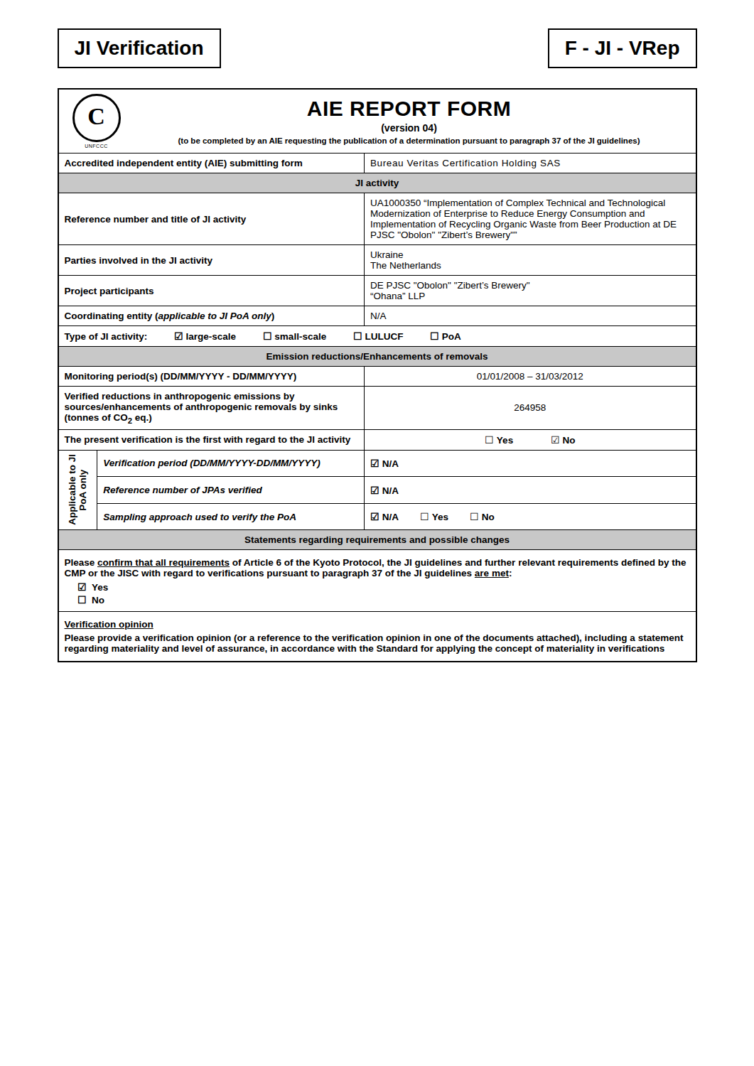JI Verification
F - JI - VRep
| C UNFCCC AIE REPORT FORM (version 04) (to be completed by an AIE requesting the publication of a determination pursuant to paragraph 37 of the JI guidelines) |
| Accredited independent entity (AIE) submitting form | Bureau Veritas Certification Holding SAS |
| JI activity |
| Reference number and title of JI activity | UA1000350 “Implementation of Complex Technical and Technological Modernization of Enterprise to Reduce Energy Consumption and Implementation of Recycling Organic Waste from Beer Production at DE PJSC "Obolon" "Zibert’s Brewery"” |
| Parties involved in the JI activity | Ukraine The Netherlands |
| Project participants | DE PJSC "Obolon" "Zibert’s Brewery" “Ohana” LLP |
| Coordinating entity ( applicable to JI PoA only ) | N/A |
| Type of JI activity: ☑ large-scale ☐ small-scale ☐ LULUCF ☐ PoA |
| Emission reductions/Enhancements of removals |
| Monitoring period(s) (DD/MM/YYYY - DD/MM/YYYY) | 01/01/2008 – 31/03/2012 |
| Verified reductions in anthropogenic emissions by sources/enhancements of anthropogenic removals by sinks (tonnes of CO 2 eq.) | 264958 |
| The present verification is the first with regard to the JI activity | ☐ Yes ☑ No |
| Applicable to JI PoA only | Verification period (DD/MM/YYYY-DD/MM/YYYY) | ☑ N/A |
| Reference number of JPAs verified | ☑ N/A |
| Sampling approach used to verify the PoA | ☑ N/A ☐ Yes ☐ No |
| Statements regarding requirements and possible changes |
| Please confirm that all requirements of Article 6 of the Kyoto Protocol, the JI guidelines and further relevant requirements defined by the CMP or the JISC with regard to verifications pursuant to paragraph 37 of the JI guidelines are met : ☑ Yes ☐ No |
| Verification opinion Please provide a verification opinion (or a reference to the verification opinion in one of the documents attached), including a statement regarding materiality and level of assurance, in accordance with the Standard for applying the concept of materiality in verifications |